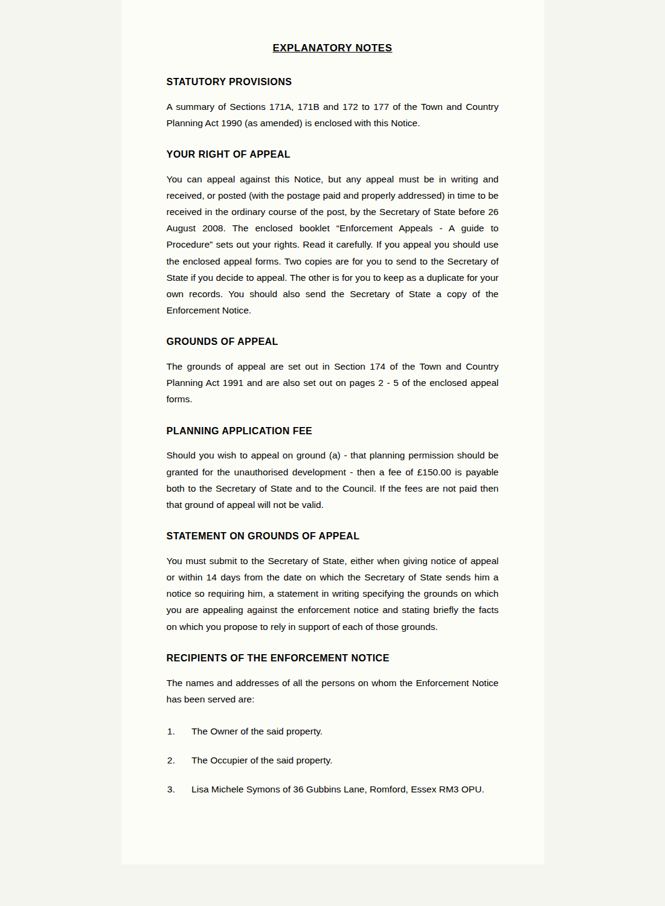EXPLANATORY NOTES
STATUTORY PROVISIONS
A summary of Sections 171A, 171B and 172 to 177 of the Town and Country Planning Act 1990 (as amended) is enclosed with this Notice.
YOUR RIGHT OF APPEAL
You can appeal against this Notice, but any appeal must be in writing and received, or posted (with the postage paid and properly addressed) in time to be received in the ordinary course of the post, by the Secretary of State before 26 August 2008. The enclosed booklet “Enforcement Appeals - A guide to Procedure” sets out your rights. Read it carefully. If you appeal you should use the enclosed appeal forms. Two copies are for you to send to the Secretary of State if you decide to appeal. The other is for you to keep as a duplicate for your own records. You should also send the Secretary of State a copy of the Enforcement Notice.
GROUNDS OF APPEAL
The grounds of appeal are set out in Section 174 of the Town and Country Planning Act 1991 and are also set out on pages 2 - 5 of the enclosed appeal forms.
PLANNING APPLICATION FEE
Should you wish to appeal on ground (a) - that planning permission should be granted for the unauthorised development - then a fee of £150.00 is payable both to the Secretary of State and to the Council. If the fees are not paid then that ground of appeal will not be valid.
STATEMENT ON GROUNDS OF APPEAL
You must submit to the Secretary of State, either when giving notice of appeal or within 14 days from the date on which the Secretary of State sends him a notice so requiring him, a statement in writing specifying the grounds on which you are appealing against the enforcement notice and stating briefly the facts on which you propose to rely in support of each of those grounds.
RECIPIENTS OF THE ENFORCEMENT NOTICE
The names and addresses of all the persons on whom the Enforcement Notice has been served are:
The Owner of the said property.
The Occupier of the said property.
Lisa Michele Symons of 36 Gubbins Lane, Romford, Essex RM3 OPU.